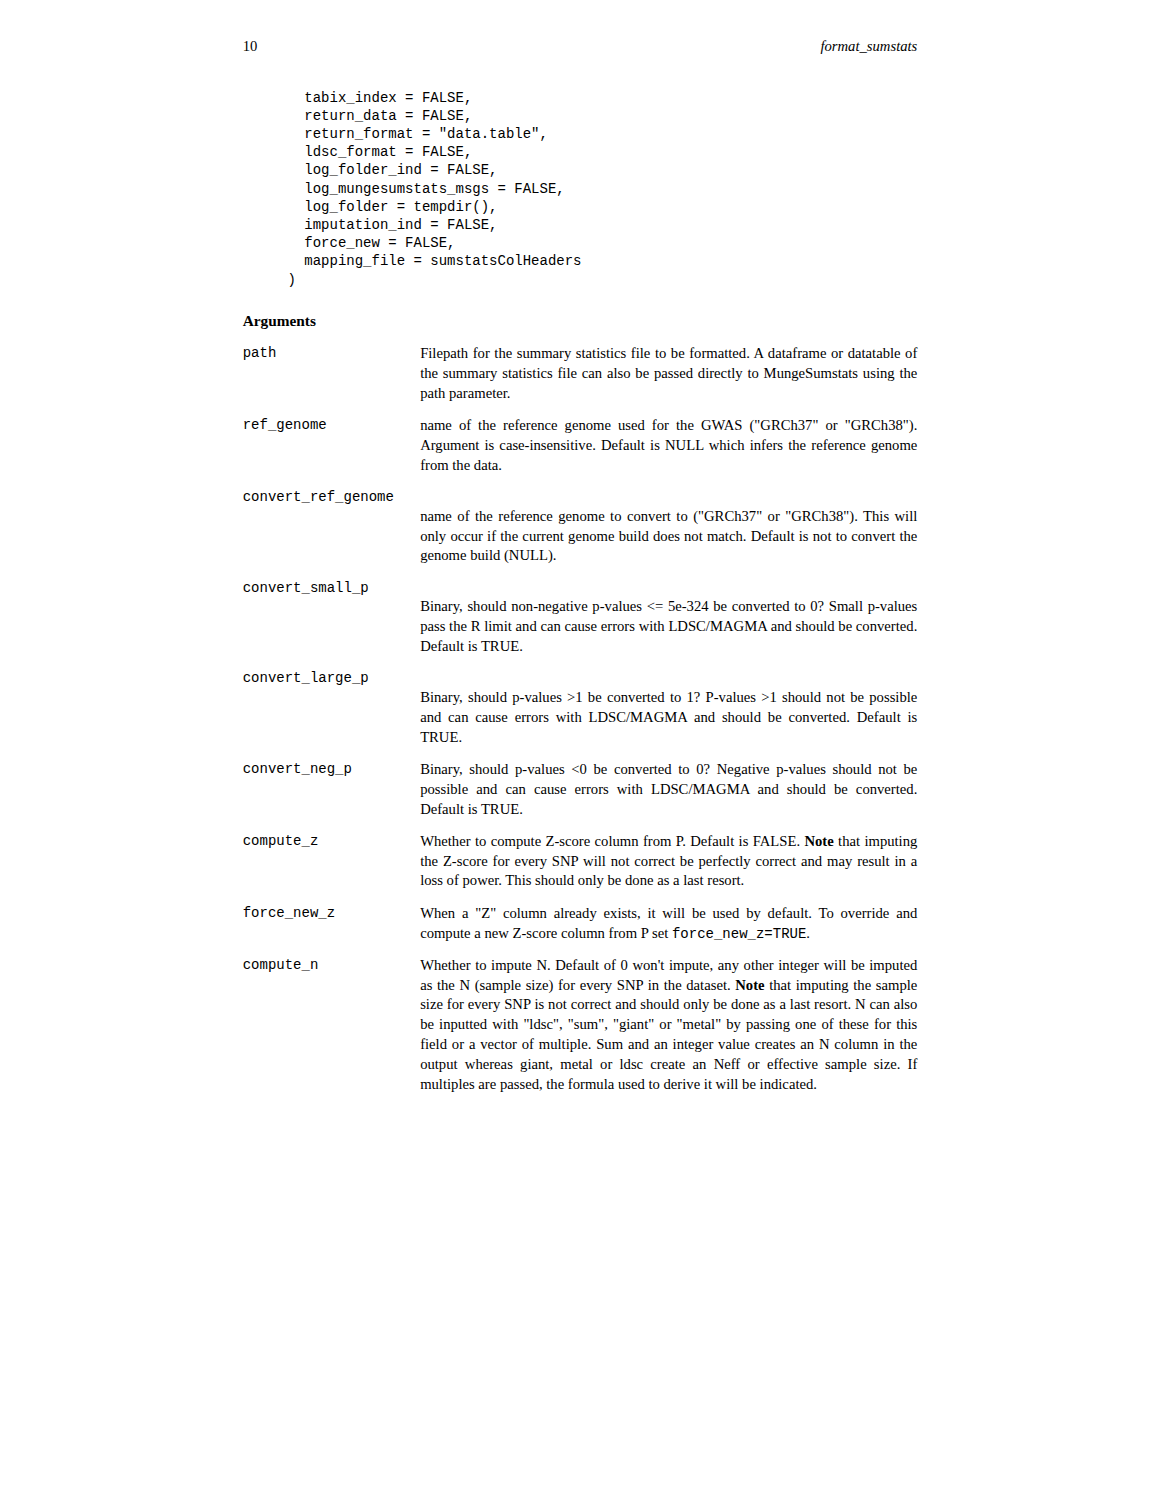10 format_sumstats
  tabix_index = FALSE,
  return_data = FALSE,
  return_format = "data.table",
  ldsc_format = FALSE,
  log_folder_ind = FALSE,
  log_mungesumstats_msgs = FALSE,
  log_folder = tempdir(),
  imputation_ind = FALSE,
  force_new = FALSE,
  mapping_file = sumstatsColHeaders
)
Arguments
path
Filepath for the summary statistics file to be formatted. A dataframe or datatable of the summary statistics file can also be passed directly to MungeSumstats using the path parameter.
ref_genome
name of the reference genome used for the GWAS ("GRCh37" or "GRCh38"). Argument is case-insensitive. Default is NULL which infers the reference genome from the data.
convert_ref_genome
name of the reference genome to convert to ("GRCh37" or "GRCh38"). This will only occur if the current genome build does not match. Default is not to convert the genome build (NULL).
convert_small_p
Binary, should non-negative p-values <= 5e-324 be converted to 0? Small p-values pass the R limit and can cause errors with LDSC/MAGMA and should be converted. Default is TRUE.
convert_large_p
Binary, should p-values >1 be converted to 1? P-values >1 should not be possible and can cause errors with LDSC/MAGMA and should be converted. Default is TRUE.
convert_neg_p
Binary, should p-values <0 be converted to 0? Negative p-values should not be possible and can cause errors with LDSC/MAGMA and should be converted. Default is TRUE.
compute_z
Whether to compute Z-score column from P. Default is FALSE. Note that imputing the Z-score for every SNP will not correct be perfectly correct and may result in a loss of power. This should only be done as a last resort.
force_new_z
When a "Z" column already exists, it will be used by default. To override and compute a new Z-score column from P set force_new_z=TRUE.
compute_n
Whether to impute N. Default of 0 won't impute, any other integer will be imputed as the N (sample size) for every SNP in the dataset. Note that imputing the sample size for every SNP is not correct and should only be done as a last resort. N can also be inputted with "ldsc", "sum", "giant" or "metal" by passing one of these for this field or a vector of multiple. Sum and an integer value creates an N column in the output whereas giant, metal or ldsc create an Neff or effective sample size. If multiples are passed, the formula used to derive it will be indicated.